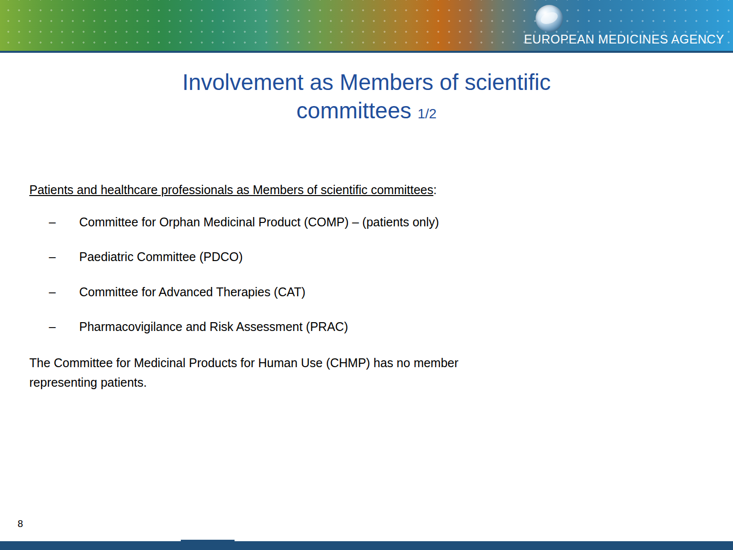EUROPEAN MEDICINES AGENCY
Involvement as Members of scientific
committees 1/2
Patients and healthcare professionals as Members of scientific committees:
Committee for Orphan Medicinal Product (COMP) – (patients only)
Paediatric Committee (PDCO)
Committee for Advanced Therapies (CAT)
Pharmacovigilance and Risk Assessment (PRAC)
The Committee for Medicinal Products for Human Use (CHMP) has no member
representing patients.
8